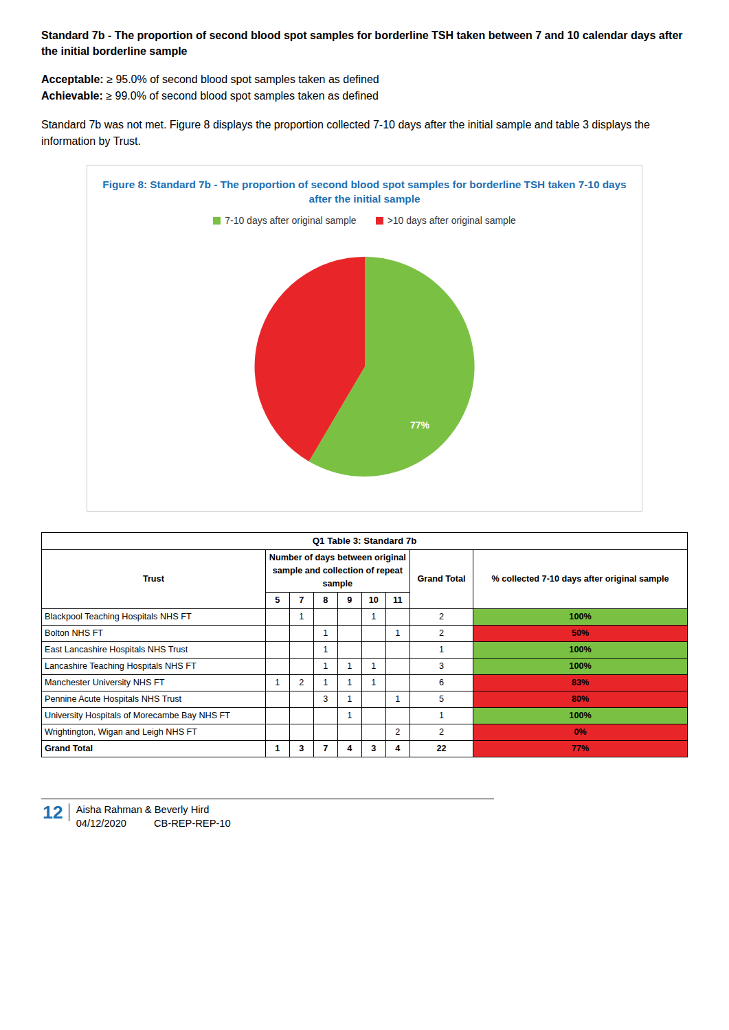Standard 7b - The proportion of second blood spot samples for borderline TSH taken between 7 and 10 calendar days after the initial borderline sample
Acceptable: ≥ 95.0% of second blood spot samples taken as defined
Achievable: ≥ 99.0% of second blood spot samples taken as defined
Standard 7b was not met. Figure 8 displays the proportion collected 7-10 days after the initial sample and table 3 displays the information by Trust.
Figure 8: Standard 7b - The proportion of second blood spot samples for borderline TSH taken 7-10 days after the initial sample
7-10 days after original sample >10 days after original sample
23% 77%
| Q1 Table 3: Standard 7b |
| Trust | Number of days between original sample and collection of repeat sample | Grand Total | % collected 7-10 days after original sample |
| 5 | 7 | 8 | 9 | 10 | 11 |
| Blackpool Teaching Hospitals NHS FT | | 1 | | | 1 | | 2 | 100% |
| Bolton NHS FT | | | 1 | | | 1 | 2 | 50% |
| East Lancashire Hospitals NHS Trust | | | 1 | | | | 1 | 100% |
| Lancashire Teaching Hospitals NHS FT | | | 1 | 1 | 1 | | 3 | 100% |
| Manchester University NHS FT | 1 | 2 | 1 | 1 | 1 | | 6 | 83% |
| Pennine Acute Hospitals NHS Trust | | | 3 | 1 | | 1 | 5 | 80% |
| University Hospitals of Morecambe Bay NHS FT | | | | 1 | | | 1 | 100% |
| Wrightington, Wigan and Leigh NHS FT | | | | | | 2 | 2 | 0% |
| Grand Total | 1 | 3 | 7 | 4 | 3 | 4 | 22 | 77% |
12
Aisha Rahman & Beverly Hird
04/12/2020 CB-REP-REP-10